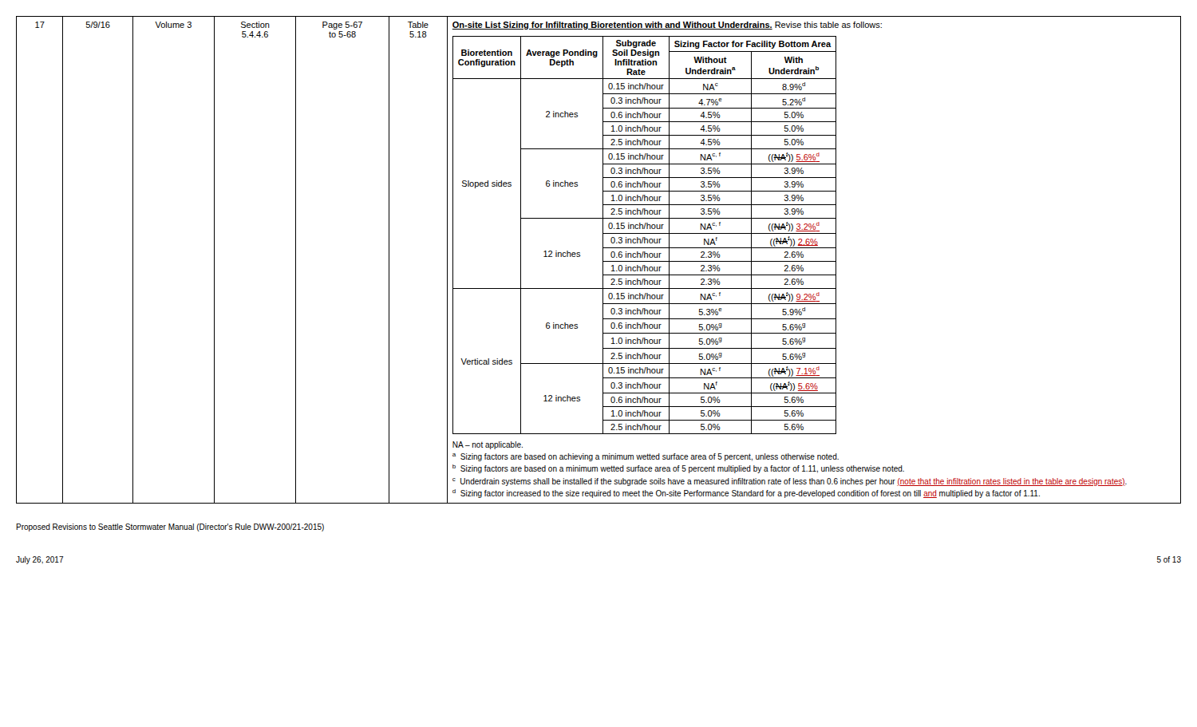| 17 | 5/9/16 | Volume 3 | Section 5.4.4.6 | Page 5-67 to 5-68 | Table 5.18 | On-site List Sizing for Infiltrating Bioretention with and Without Underdrains. Revise this table as follows: / Bioretention Configuration / Average Ponding Depth / Subgrade Soil Design Infiltration Rate / Sizing Factor for Facility Bottom Area / / --- / --- / --- / --- / / Without Underdrain a / With Underdrain b / / Sloped sides / 2 inches / 0.15 inch/hour / NA c / 8.9% d / / 0.3 inch/hour / 4.7% e / 5.2% d / / 0.6 inch/hour / 4.5% / 5.0% / / 1.0 inch/hour / 4.5% / 5.0% / / 2.5 inch/hour / 4.5% / 5.0% / / 6 inches / 0.15 inch/hour / NA c, f / (( NA f )) 5.6% d / / 0.3 inch/hour / 3.5% / 3.9% / / 0.6 inch/hour / 3.5% / 3.9% / / 1.0 inch/hour / 3.5% / 3.9% / / 2.5 inch/hour / 3.5% / 3.9% / / 12 inches / 0.15 inch/hour / NA c, f / (( NA f )) 3.2% d / / 0.3 inch/hour / NA f / (( NA f )) 2.6% / / 0.6 inch/hour / 2.3% / 2.6% / / 1.0 inch/hour / 2.3% / 2.6% / / 2.5 inch/hour / 2.3% / 2.6% / / Vertical sides / 6 inches / 0.15 inch/hour / NA c, f / (( NA f )) 9.2% d / / 0.3 inch/hour / 5.3% e / 5.9% d / / 0.6 inch/hour / 5.0% g / 5.6% g / / 1.0 inch/hour / 5.0% g / 5.6% g / / 2.5 inch/hour / 5.0% g / 5.6% g / / 12 inches / 0.15 inch/hour / NA c, f / (( NA f )) 7.1% d / / 0.3 inch/hour / NA f / (( NA f )) 5.6% / / 0.6 inch/hour / 5.0% / 5.6% / / 1.0 inch/hour / 5.0% / 5.6% / / 2.5 inch/hour / 5.0% / 5.6% / NA – not applicable. a Sizing factors are based on achieving a minimum wetted surface area of 5 percent, unless otherwise noted. b Sizing factors are based on a minimum wetted surface area of 5 percent multiplied by a factor of 1.11, unless otherwise noted. c Underdrain systems shall be installed if the subgrade soils have a measured infiltration rate of less than 0.6 inches per hour (note that the infiltration rates listed in the table are design rates) . d Sizing factor increased to the size required to meet the On-site Performance Standard for a pre-developed condition of forest on till and multiplied by a factor of 1.11. |
Proposed Revisions to Seattle Stormwater Manual (Director's Rule DWW-200/21-2015)
July 26, 2017 5 of 13